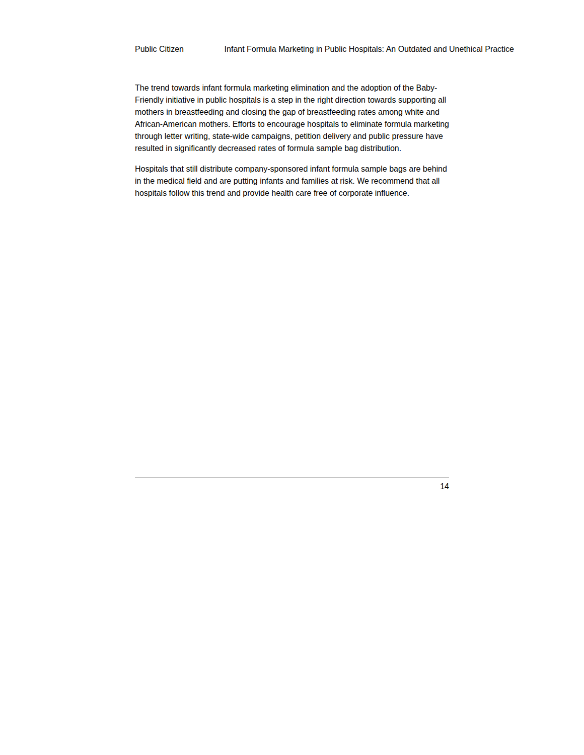Public Citizen Infant Formula Marketing in Public Hospitals: An Outdated and Unethical Practice
The trend towards infant formula marketing elimination and the adoption of the Baby-Friendly initiative in public hospitals is a step in the right direction towards supporting all mothers in breastfeeding and closing the gap of breastfeeding rates among white and African-American mothers. Efforts to encourage hospitals to eliminate formula marketing through letter writing, state-wide campaigns, petition delivery and public pressure have resulted in significantly decreased rates of formula sample bag distribution.
Hospitals that still distribute company-sponsored infant formula sample bags are behind in the medical field and are putting infants and families at risk. We recommend that all hospitals follow this trend and provide health care free of corporate influence.
14